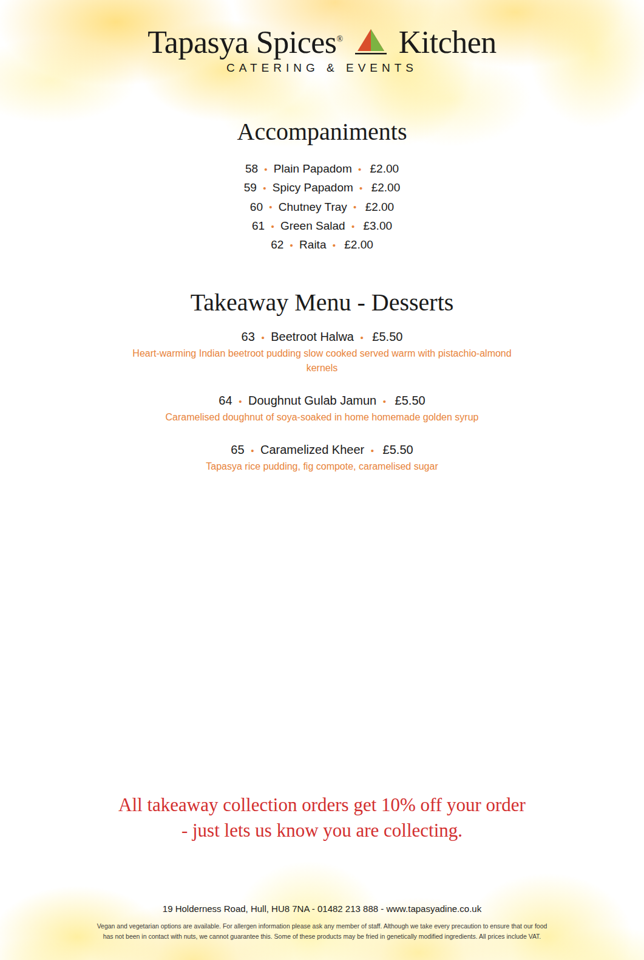Tapasya Spices® Kitchen
CATERING & EVENTS
Accompaniments
58 • Plain Papadom • £2.00
59 • Spicy Papadom • £2.00
60 • Chutney Tray • £2.00
61 • Green Salad • £3.00
62 • Raita • £2.00
Takeaway Menu - Desserts
63 • Beetroot Halwa • £5.50
Heart-warming Indian beetroot pudding slow cooked served warm with pistachio-almond kernels
64 • Doughnut Gulab Jamun • £5.50
Caramelised doughnut of soya-soaked in home homemade golden syrup
65 • Caramelized Kheer • £5.50
Tapasya rice pudding, fig compote, caramelised sugar
All takeaway collection orders get 10% off your order
- just lets us know you are collecting.
19 Holderness Road, Hull, HU8 7NA - 01482 213 888 - www.tapasyadine.co.uk
Vegan and vegetarian options are available. For allergen information please ask any member of staff. Although we take every precaution to ensure that our food has not been in contact with nuts, we cannot guarantee this. Some of these products may be fried in genetically modified ingredients. All prices include VAT.